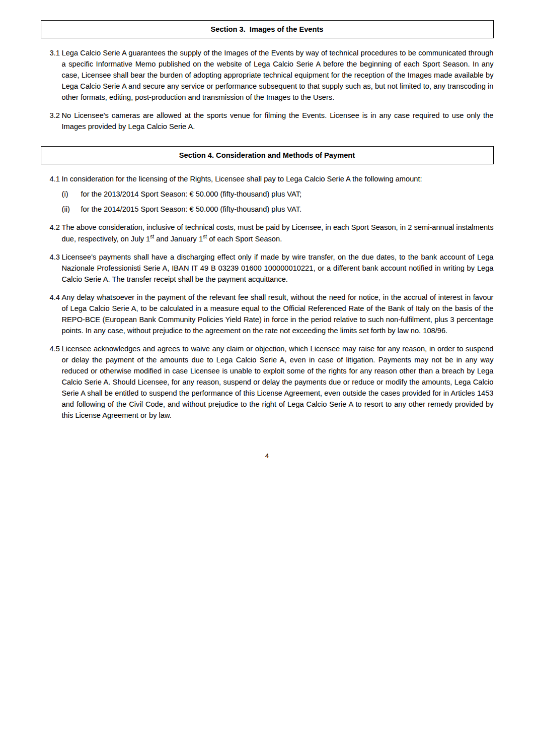Section 3. Images of the Events
3.1
Lega Calcio Serie A guarantees the supply of the Images of the Events by way of technical procedures to be communicated through a specific Informative Memo published on the website of Lega Calcio Serie A before the beginning of each Sport Season. In any case, Licensee shall bear the burden of adopting appropriate technical equipment for the reception of the Images made available by Lega Calcio Serie A and secure any service or performance subsequent to that supply such as, but not limited to, any transcoding in other formats, editing, post-production and transmission of the Images to the Users.
3.2
No Licensee's cameras are allowed at the sports venue for filming the Events. Licensee is in any case required to use only the Images provided by Lega Calcio Serie A.
Section 4. Consideration and Methods of Payment
4.1
In consideration for the licensing of the Rights, Licensee shall pay to Lega Calcio Serie A the following amount:
(i)
for the 2013/2014 Sport Season: € 50.000 (fifty-thousand) plus VAT;
(ii)
for the 2014/2015 Sport Season: € 50.000 (fifty-thousand) plus VAT.
4.2
The above consideration, inclusive of technical costs, must be paid by Licensee, in each Sport Season, in 2 semi-annual instalments due, respectively, on July 1st and January 1st of each Sport Season.
4.3
Licensee's payments shall have a discharging effect only if made by wire transfer, on the due dates, to the bank account of Lega Nazionale Professionisti Serie A, IBAN IT 49 B 03239 01600 100000010221, or a different bank account notified in writing by Lega Calcio Serie A. The transfer receipt shall be the payment acquittance.
4.4
Any delay whatsoever in the payment of the relevant fee shall result, without the need for notice, in the accrual of interest in favour of Lega Calcio Serie A, to be calculated in a measure equal to the Official Referenced Rate of the Bank of Italy on the basis of the REPO-BCE (European Bank Community Policies Yield Rate) in force in the period relative to such non-fulfilment, plus 3 percentage points. In any case, without prejudice to the agreement on the rate not exceeding the limits set forth by law no. 108/96.
4.5
Licensee acknowledges and agrees to waive any claim or objection, which Licensee may raise for any reason, in order to suspend or delay the payment of the amounts due to Lega Calcio Serie A, even in case of litigation. Payments may not be in any way reduced or otherwise modified in case Licensee is unable to exploit some of the rights for any reason other than a breach by Lega Calcio Serie A. Should Licensee, for any reason, suspend or delay the payments due or reduce or modify the amounts, Lega Calcio Serie A shall be entitled to suspend the performance of this License Agreement, even outside the cases provided for in Articles 1453 and following of the Civil Code, and without prejudice to the right of Lega Calcio Serie A to resort to any other remedy provided by this License Agreement or by law.
4